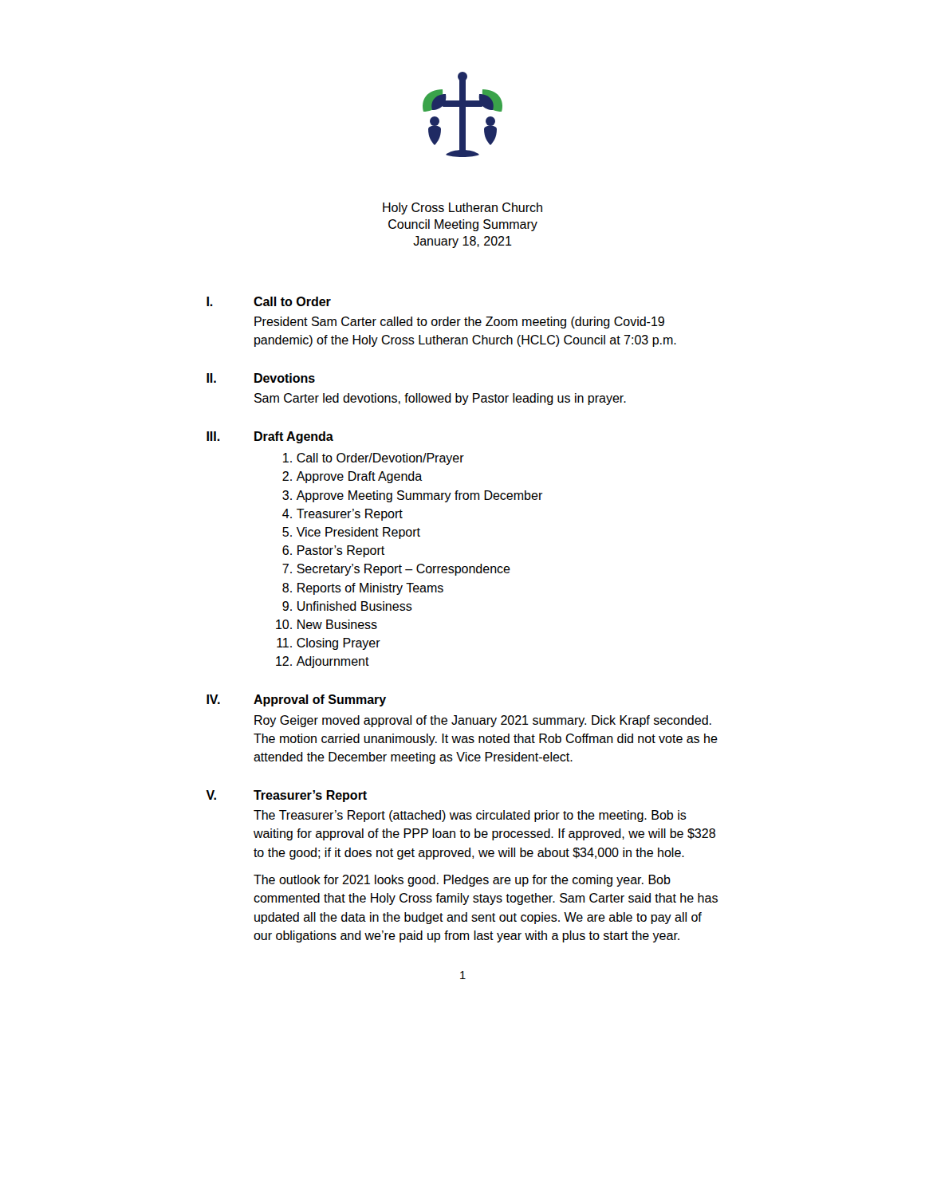Holy Cross Lutheran Church
Council Meeting Summary
January 18, 2021
I.
Call to Order
President Sam Carter called to order the Zoom meeting (during Covid-19 pandemic) of the Holy Cross Lutheran Church (HCLC) Council at 7:03 p.m.
II.
Devotions
Sam Carter led devotions, followed by Pastor leading us in prayer.
III.
Draft Agenda
Call to Order/Devotion/Prayer
Approve Draft Agenda
Approve Meeting Summary from December
Treasurer’s Report
Vice President Report
Pastor’s Report
Secretary’s Report – Correspondence
Reports of Ministry Teams
Unfinished Business
New Business
Closing Prayer
Adjournment
IV.
Approval of Summary
Roy Geiger moved approval of the January 2021 summary. Dick Krapf seconded. The motion carried unanimously. It was noted that Rob Coffman did not vote as he attended the December meeting as Vice President-elect.
V.
Treasurer’s Report
The Treasurer’s Report (attached) was circulated prior to the meeting. Bob is waiting for approval of the PPP loan to be processed. If approved, we will be $328 to the good; if it does not get approved, we will be about $34,000 in the hole.
The outlook for 2021 looks good. Pledges are up for the coming year. Bob commented that the Holy Cross family stays together. Sam Carter said that he has updated all the data in the budget and sent out copies. We are able to pay all of our obligations and we’re paid up from last year with a plus to start the year.
1